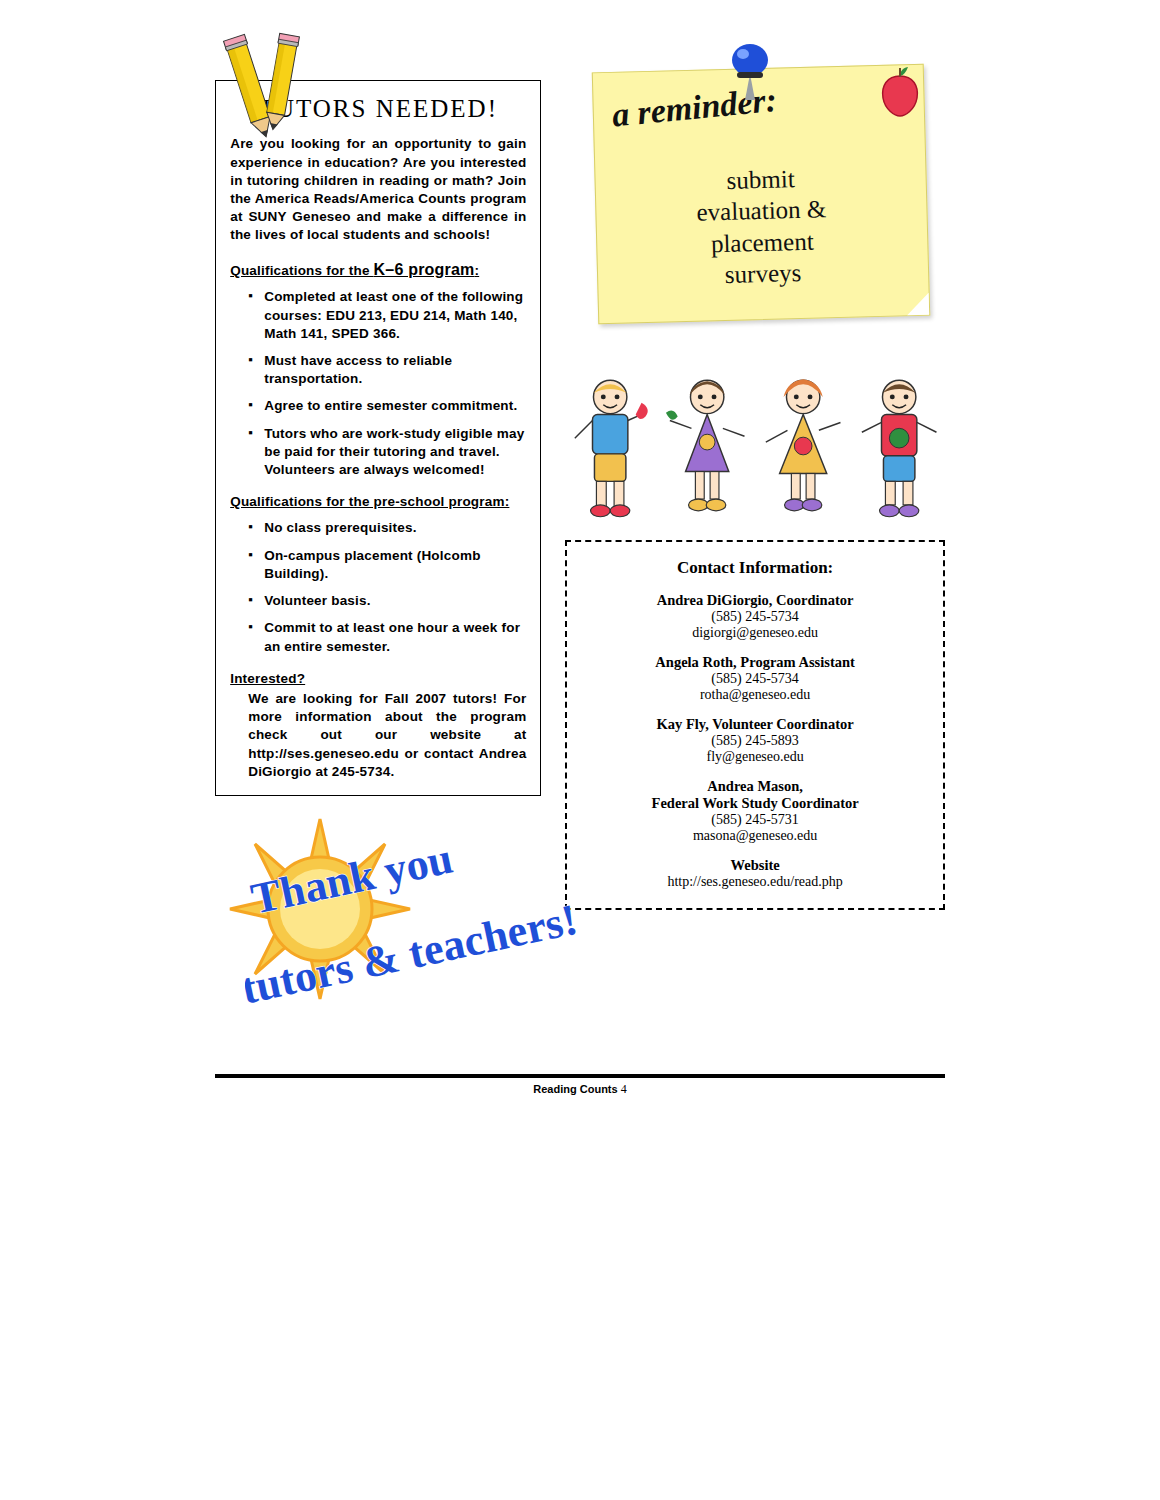TUTORS NEEDED!
Are you looking for an opportunity to gain experience in education? Are you interested in tutoring children in reading or math? Join the America Reads/America Counts program at SUNY Geneseo and make a difference in the lives of local students and schools!
Qualifications for the K–6 program:
Completed at least one of the following courses: EDU 213, EDU 214, Math 140, Math 141, SPED 366.
Must have access to reliable transportation.
Agree to entire semester commitment.
Tutors who are work-study eligible may be paid for their tutoring and travel. Volunteers are always welcomed!
Qualifications for the pre-school program:
No class prerequisites.
On-campus placement (Holcomb Building).
Volunteer basis.
Commit to at least one hour a week for an entire semester.
Interested?
We are looking for Fall 2007 tutors! For more information about the program check out our website at http://ses.geneseo.edu or contact Andrea DiGiorgio at 245-5734.
Thank you tutors & teachers!
a reminder:
submit
evaluation &
placement
surveys
Contact Information:
Andrea DiGiorgio, Coordinator
(585) 245-5734
digiorgi@geneseo.edu
Angela Roth, Program Assistant
(585) 245-5734
rotha@geneseo.edu
Kay Fly, Volunteer Coordinator
(585) 245-5893
fly@geneseo.edu
Andrea Mason,
Federal Work Study Coordinator
(585) 245-5731
masona@geneseo.edu
Website
http://ses.geneseo.edu/read.php
Reading Counts 4